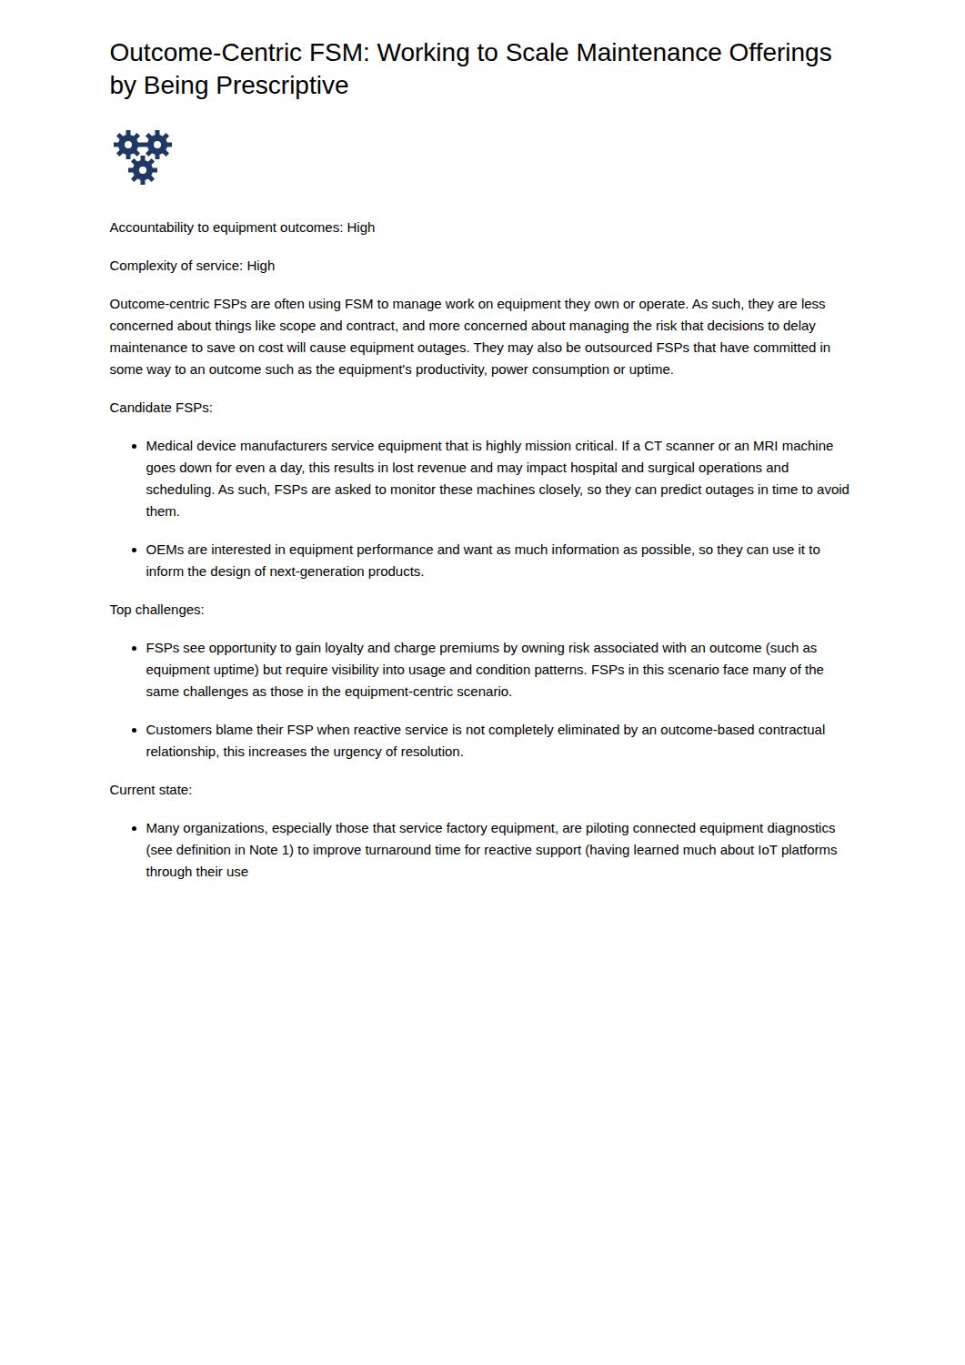Outcome-Centric FSM: Working to Scale Maintenance Offerings by Being Prescriptive
Accountability to equipment outcomes: High
Complexity of service: High
Outcome-centric FSPs are often using FSM to manage work on equipment they own or operate. As such, they are less concerned about things like scope and contract, and more concerned about managing the risk that decisions to delay maintenance to save on cost will cause equipment outages. They may also be outsourced FSPs that have committed in some way to an outcome such as the equipment's productivity, power consumption or uptime.
Candidate FSPs:
Medical device manufacturers service equipment that is highly mission critical. If a CT scanner or an MRI machine goes down for even a day, this results in lost revenue and may impact hospital and surgical operations and scheduling. As such, FSPs are asked to monitor these machines closely, so they can predict outages in time to avoid them.
OEMs are interested in equipment performance and want as much information as possible, so they can use it to inform the design of next-generation products.
Top challenges:
FSPs see opportunity to gain loyalty and charge premiums by owning risk associated with an outcome (such as equipment uptime) but require visibility into usage and condition patterns. FSPs in this scenario face many of the same challenges as those in the equipment-centric scenario.
Customers blame their FSP when reactive service is not completely eliminated by an outcome-based contractual relationship, this increases the urgency of resolution.
Current state:
Many organizations, especially those that service factory equipment, are piloting connected equipment diagnostics (see definition in Note 1) to improve turnaround time for reactive support (having learned much about IoT platforms through their use